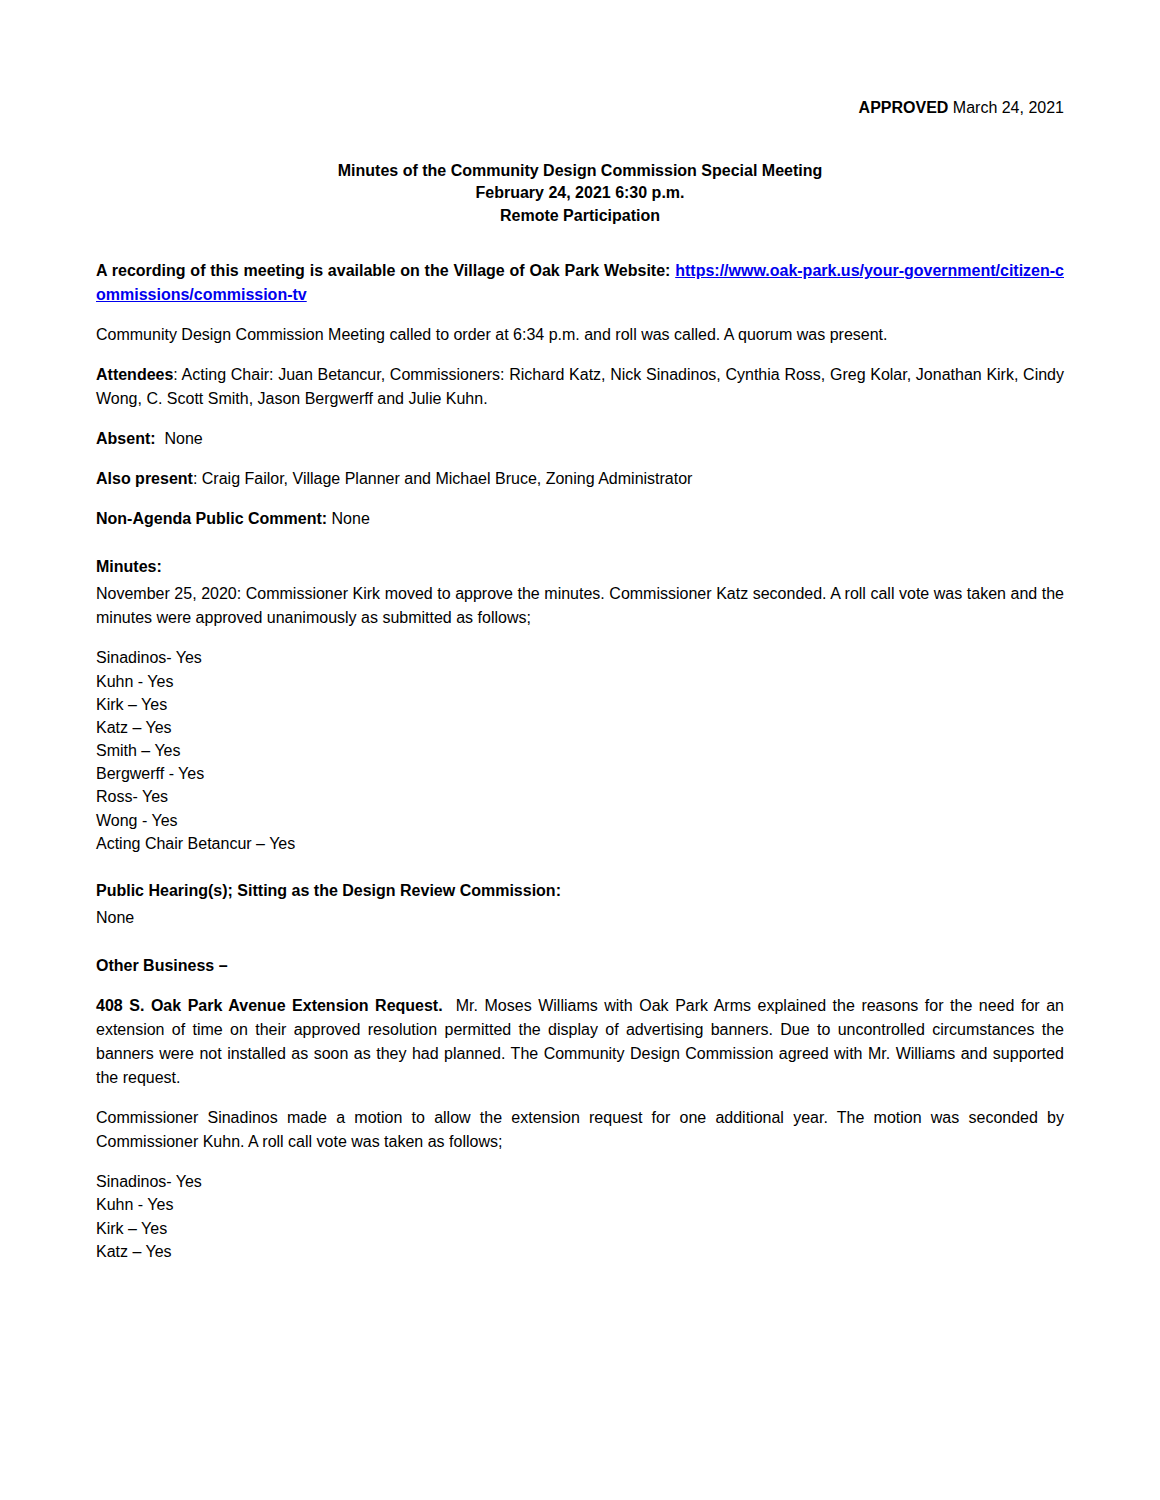APPROVED March 24, 2021
Minutes of the Community Design Commission Special Meeting
February 24, 2021 6:30 p.m.
Remote Participation
A recording of this meeting is available on the Village of Oak Park Website: https://www.oak-park.us/your-government/citizen-commissions/commission-tv
Community Design Commission Meeting called to order at 6:34 p.m. and roll was called. A quorum was present.
Attendees: Acting Chair: Juan Betancur, Commissioners: Richard Katz, Nick Sinadinos, Cynthia Ross, Greg Kolar, Jonathan Kirk, Cindy Wong, C. Scott Smith, Jason Bergwerff and Julie Kuhn.
Absent: None
Also present: Craig Failor, Village Planner and Michael Bruce, Zoning Administrator
Non-Agenda Public Comment: None
Minutes:
November 25, 2020: Commissioner Kirk moved to approve the minutes. Commissioner Katz seconded. A roll call vote was taken and the minutes were approved unanimously as submitted as follows;
Sinadinos- Yes
Kuhn - Yes
Kirk – Yes
Katz – Yes
Smith – Yes
Bergwerff - Yes
Ross- Yes
Wong - Yes
Acting Chair Betancur – Yes
Public Hearing(s); Sitting as the Design Review Commission:
None
Other Business –
408 S. Oak Park Avenue Extension Request. Mr. Moses Williams with Oak Park Arms explained the reasons for the need for an extension of time on their approved resolution permitted the display of advertising banners. Due to uncontrolled circumstances the banners were not installed as soon as they had planned. The Community Design Commission agreed with Mr. Williams and supported the request.
Commissioner Sinadinos made a motion to allow the extension request for one additional year. The motion was seconded by Commissioner Kuhn. A roll call vote was taken as follows;
Sinadinos- Yes
Kuhn - Yes
Kirk – Yes
Katz – Yes